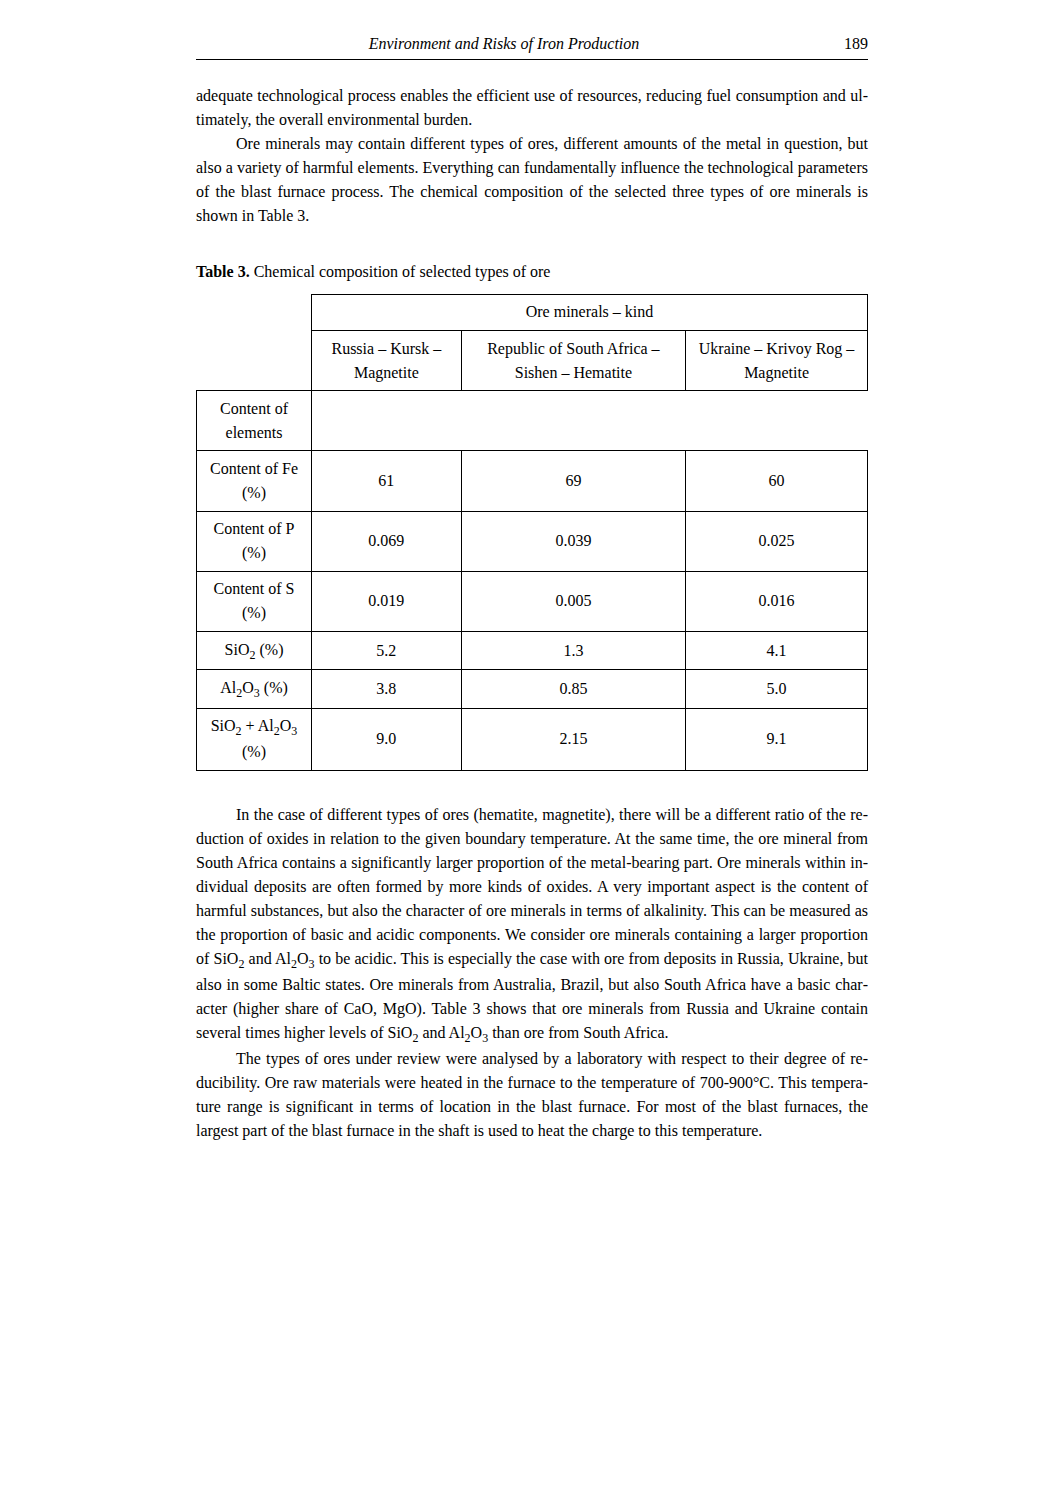Environment and Risks of Iron Production 189
adequate technological process enables the efficient use of resources, reducing fuel consumption and ultimately, the overall environmental burden.
Ore minerals may contain different types of ores, different amounts of the metal in question, but also a variety of harmful elements. Everything can fundamentally influence the technological parameters of the blast furnace process. The chemical composition of the selected three types of ore minerals is shown in Table 3.
Table 3. Chemical composition of selected types of ore
| | Ore minerals – kind |
| Russia – Kursk –Magnetite | Republic of South Africa – Sishen – Hematite | Ukraine – Krivoy Rog – Magnetite |
| Content of elements | |
| Content of Fe (%) | 61 | 69 | 60 |
| Content of P (%) | 0.069 | 0.039 | 0.025 |
| Content of S (%) | 0.019 | 0.005 | 0.016 |
| SiO 2 (%) | 5.2 | 1.3 | 4.1 |
| Al 2 O 3 (%) | 3.8 | 0.85 | 5.0 |
| SiO 2 + Al 2 O 3 (%) | 9.0 | 2.15 | 9.1 |
In the case of different types of ores (hematite, magnetite), there will be a different ratio of the reduction of oxides in relation to the given boundary temperature. At the same time, the ore mineral from South Africa contains a significantly larger proportion of the metal-bearing part. Ore minerals within individual deposits are often formed by more kinds of oxides. A very important aspect is the content of harmful substances, but also the character of ore minerals in terms of alkalinity. This can be measured as the proportion of basic and acidic components. We consider ore minerals containing a larger proportion of SiO2 and Al2O3 to be acidic. This is especially the case with ore from deposits in Russia, Ukraine, but also in some Baltic states. Ore minerals from Australia, Brazil, but also South Africa have a basic character (higher share of CaO, MgO). Table 3 shows that ore minerals from Russia and Ukraine contain several times higher levels of SiO2 and Al2O3 than ore from South Africa.
The types of ores under review were analysed by a laboratory with respect to their degree of reducibility. Ore raw materials were heated in the furnace to the temperature of 700-900°C. This temperature range is significant in terms of location in the blast furnace. For most of the blast furnaces, the largest part of the blast furnace in the shaft is used to heat the charge to this temperature.